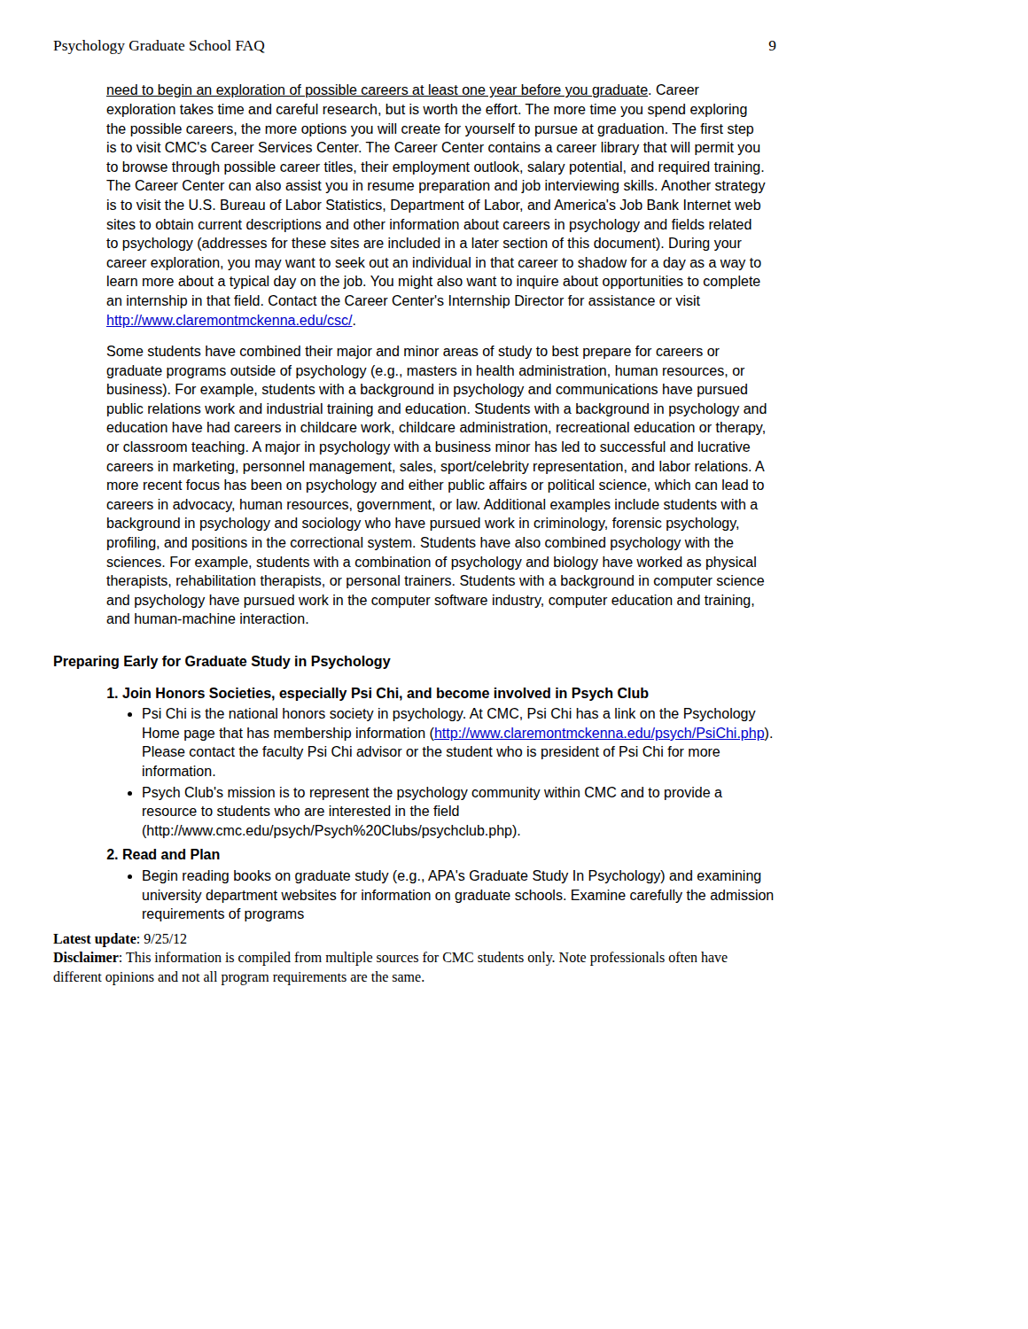Psychology Graduate School FAQ 9
need to begin an exploration of possible careers at least one year before you graduate. Career exploration takes time and careful research, but is worth the effort. The more time you spend exploring the possible careers, the more options you will create for yourself to pursue at graduation. The first step is to visit CMC's Career Services Center. The Career Center contains a career library that will permit you to browse through possible career titles, their employment outlook, salary potential, and required training. The Career Center can also assist you in resume preparation and job interviewing skills. Another strategy is to visit the U.S. Bureau of Labor Statistics, Department of Labor, and America's Job Bank Internet web sites to obtain current descriptions and other information about careers in psychology and fields related to psychology (addresses for these sites are included in a later section of this document). During your career exploration, you may want to seek out an individual in that career to shadow for a day as a way to learn more about a typical day on the job. You might also want to inquire about opportunities to complete an internship in that field. Contact the Career Center's Internship Director for assistance or visit http://www.claremontmckenna.edu/csc/.
Some students have combined their major and minor areas of study to best prepare for careers or graduate programs outside of psychology (e.g., masters in health administration, human resources, or business). For example, students with a background in psychology and communications have pursued public relations work and industrial training and education. Students with a background in psychology and education have had careers in childcare work, childcare administration, recreational education or therapy, or classroom teaching. A major in psychology with a business minor has led to successful and lucrative careers in marketing, personnel management, sales, sport/celebrity representation, and labor relations. A more recent focus has been on psychology and either public affairs or political science, which can lead to careers in advocacy, human resources, government, or law. Additional examples include students with a background in psychology and sociology who have pursued work in criminology, forensic psychology, profiling, and positions in the correctional system. Students have also combined psychology with the sciences. For example, students with a combination of psychology and biology have worked as physical therapists, rehabilitation therapists, or personal trainers. Students with a background in computer science and psychology have pursued work in the computer software industry, computer education and training, and human-machine interaction.
Preparing Early for Graduate Study in Psychology
Join Honors Societies, especially Psi Chi, and become involved in Psych Club
Psi Chi is the national honors society in psychology. At CMC, Psi Chi has a link on the Psychology Home page that has membership information (http://www.claremontmckenna.edu/psych/PsiChi.php). Please contact the faculty Psi Chi advisor or the student who is president of Psi Chi for more information.
Psych Club's mission is to represent the psychology community within CMC and to provide a resource to students who are interested in the field (http://www.cmc.edu/psych/Psych%20Clubs/psychclub.php).
Read and Plan
Begin reading books on graduate study (e.g., APA's Graduate Study In Psychology) and examining university department websites for information on graduate schools. Examine carefully the admission requirements of programs
Latest update: 9/25/12
Disclaimer: This information is compiled from multiple sources for CMC students only. Note professionals often have different opinions and not all program requirements are the same.